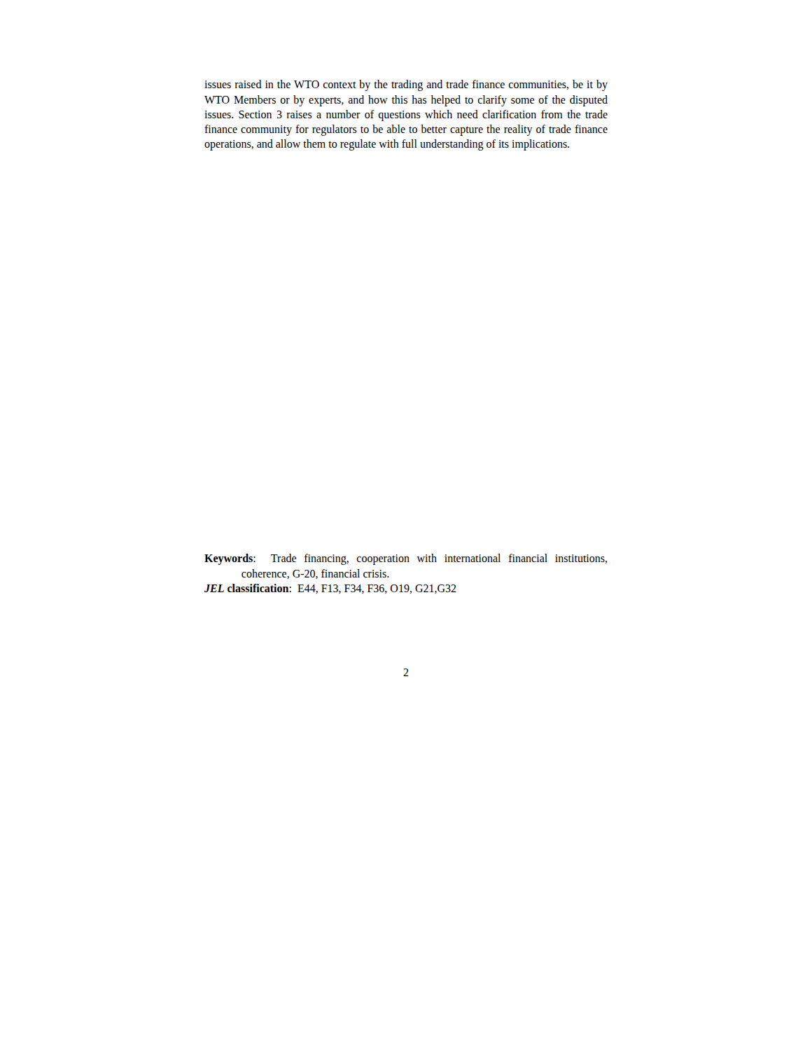issues raised in the WTO context by the trading and trade finance communities, be it by WTO Members or by experts, and how this has helped to clarify some of the disputed issues. Section 3 raises a number of questions which need clarification from the trade finance community for regulators to be able to better capture the reality of trade finance operations, and allow them to regulate with full understanding of its implications.
Keywords: Trade financing, cooperation with international financial institutions, coherence, G-20, financial crisis.
JEL classification: E44, F13, F34, F36, O19, G21,G32
2